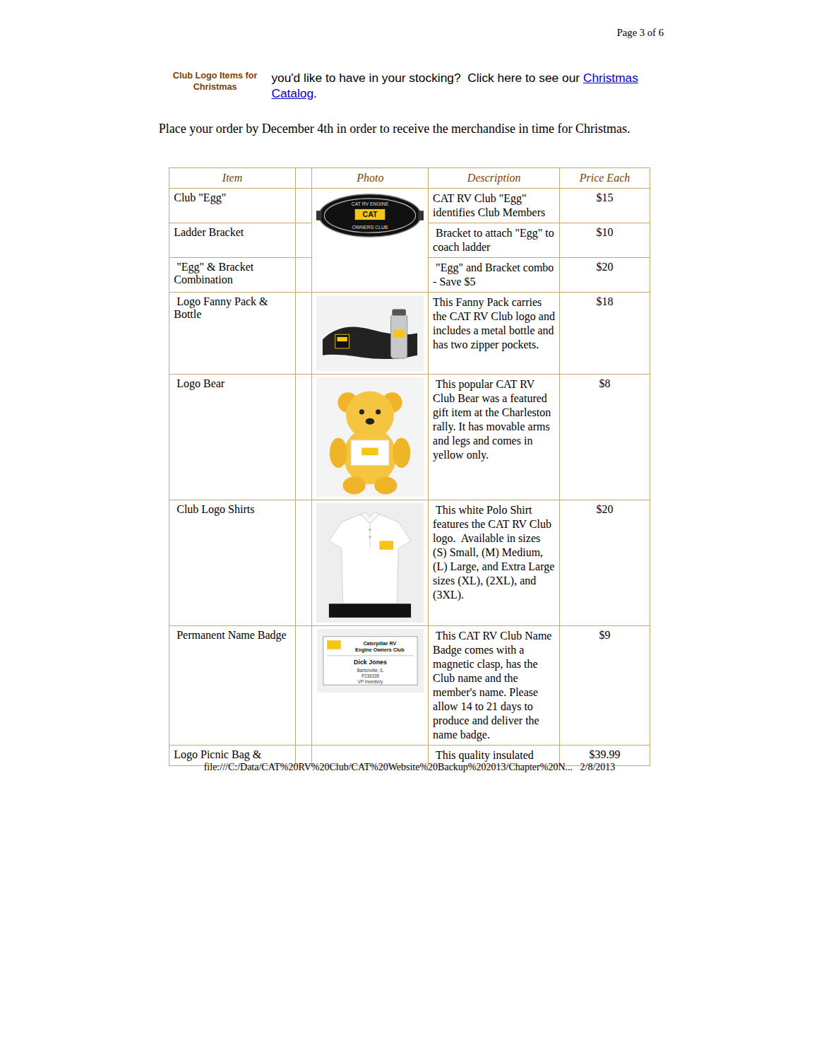Page 3 of 6
Club Logo Items for Christmas
you'd like to have in your stocking? Click here to see our Christmas Catalog.
Place your order by December 4th in order to receive the merchandise in time for Christmas.
| Item | | Photo | Description | Price Each |
| --- | --- | --- | --- | --- |
| Club "Egg" | | | CAT RV Club "Egg" identifies Club Members | $15 |
| Ladder Bracket | | Bracket to attach "Egg" to coach ladder | $10 |
| "Egg" & Bracket Combination | | "Egg" and Bracket combo - Save $5 | $20 |
| Logo Fanny Pack & Bottle | | | This Fanny Pack carries the CAT RV Club logo and includes a metal bottle and has two zipper pockets. | $18 |
| Logo Bear | | | This popular CAT RV Club Bear was a featured gift item at the Charleston rally. It has movable arms and legs and comes in yellow only. | $8 |
| Club Logo Shirts | | | This white Polo Shirt features the CAT RV Club logo. Available in sizes (S) Small, (M) Medium, (L) Large, and Extra Large sizes (XL), (2XL), and (3XL). | $20 |
| Permanent Name Badge | | | This CAT RV Club Name Badge comes with a magnetic clasp, has the Club name and the member's name. Please allow 14 to 21 days to produce and deliver the name badge. | $9 |
| Logo Picnic Bag & | | | This quality insulated | $39.99 |
file:///C:/Data/CAT%20RV%20Club/CAT%20Website%20Backup%202013/Chapter%20N... 2/8/2013